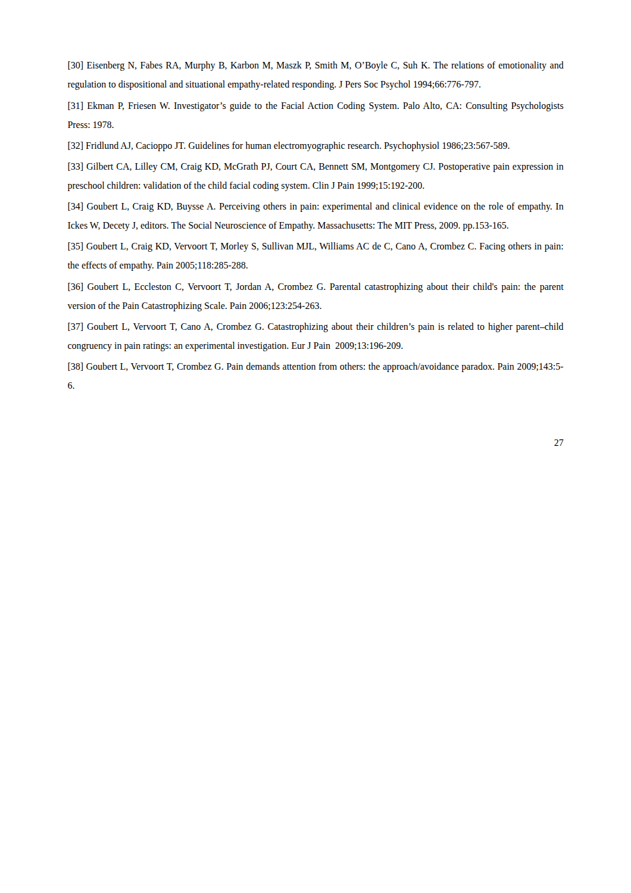[30] Eisenberg N, Fabes RA, Murphy B, Karbon M, Maszk P, Smith M, O’Boyle C, Suh K. The relations of emotionality and regulation to dispositional and situational empathy-related responding. J Pers Soc Psychol 1994;66:776-797.
[31] Ekman P, Friesen W. Investigator’s guide to the Facial Action Coding System. Palo Alto, CA: Consulting Psychologists Press: 1978.
[32] Fridlund AJ, Cacioppo JT. Guidelines for human electromyographic research. Psychophysiol 1986;23:567-589.
[33] Gilbert CA, Lilley CM, Craig KD, McGrath PJ, Court CA, Bennett SM, Montgomery CJ. Postoperative pain expression in preschool children: validation of the child facial coding system. Clin J Pain 1999;15:192-200.
[34] Goubert L, Craig KD, Buysse A. Perceiving others in pain: experimental and clinical evidence on the role of empathy. In Ickes W, Decety J, editors. The Social Neuroscience of Empathy. Massachusetts: The MIT Press, 2009. pp.153-165.
[35] Goubert L, Craig KD, Vervoort T, Morley S, Sullivan MJL, Williams AC de C, Cano A, Crombez C. Facing others in pain: the effects of empathy. Pain 2005;118:285-288.
[36] Goubert L, Eccleston C, Vervoort T, Jordan A, Crombez G. Parental catastrophizing about their child's pain: the parent version of the Pain Catastrophizing Scale. Pain 2006;123:254-263.
[37] Goubert L, Vervoort T, Cano A, Crombez G. Catastrophizing about their children’s pain is related to higher parent–child congruency in pain ratings: an experimental investigation. Eur J Pain 2009;13:196-209.
[38] Goubert L, Vervoort T, Crombez G. Pain demands attention from others: the approach/avoidance paradox. Pain 2009;143:5-6.
27